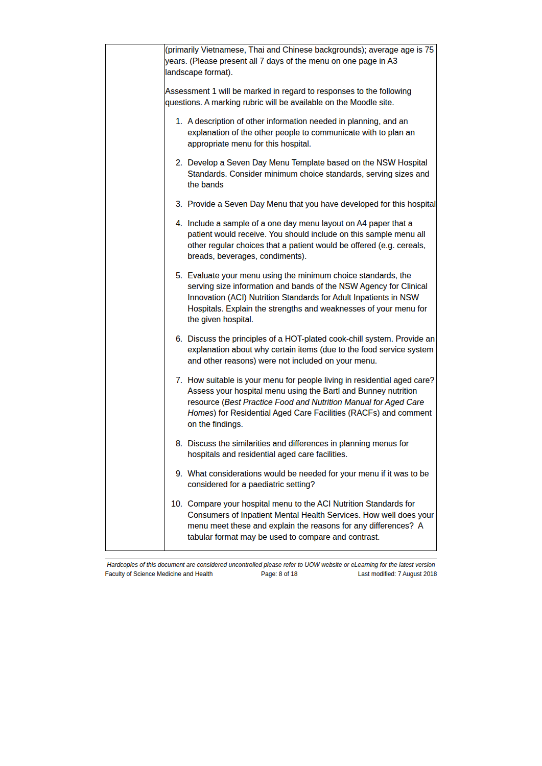| | (primarily Vietnamese, Thai and Chinese backgrounds); average age is 75 years. (Please present all 7 days of the menu on one page in A3 landscape format). Assessment 1 will be marked in regard to responses to the following questions. A marking rubric will be available on the Moodle site. A description of other information needed in planning, and an explanation of the other people to communicate with to plan an appropriate menu for this hospital. Develop a Seven Day Menu Template based on the NSW Hospital Standards. Consider minimum choice standards, serving sizes and the bands Provide a Seven Day Menu that you have developed for this hospital Include a sample of a one day menu layout on A4 paper that a patient would receive. You should include on this sample menu all other regular choices that a patient would be offered (e.g. cereals, breads, beverages, condiments). Evaluate your menu using the minimum choice standards, the serving size information and bands of the NSW Agency for Clinical Innovation (ACI) Nutrition Standards for Adult Inpatients in NSW Hospitals. Explain the strengths and weaknesses of your menu for the given hospital. Discuss the principles of a HOT-plated cook-chill system. Provide an explanation about why certain items (due to the food service system and other reasons) were not included on your menu. How suitable is your menu for people living in residential aged care? Assess your hospital menu using the Bartl and Bunney nutrition resource ( Best Practice Food and Nutrition Manual for Aged Care Homes ) for Residential Aged Care Facilities (RACFs) and comment on the findings. Discuss the similarities and differences in planning menus for hospitals and residential aged care facilities. What considerations would be needed for your menu if it was to be considered for a paediatric setting? Compare your hospital menu to the ACI Nutrition Standards for Consumers of Inpatient Mental Health Services. How well does your menu meet these and explain the reasons for any differences? A tabular format may be used to compare and contrast. |
Hardcopies of this document are considered uncontrolled please refer to UOW website or eLearning for the latest version
| Faculty of Science Medicine and Health | Page: 8 of 18 | Last modified: 7 August 2018 |